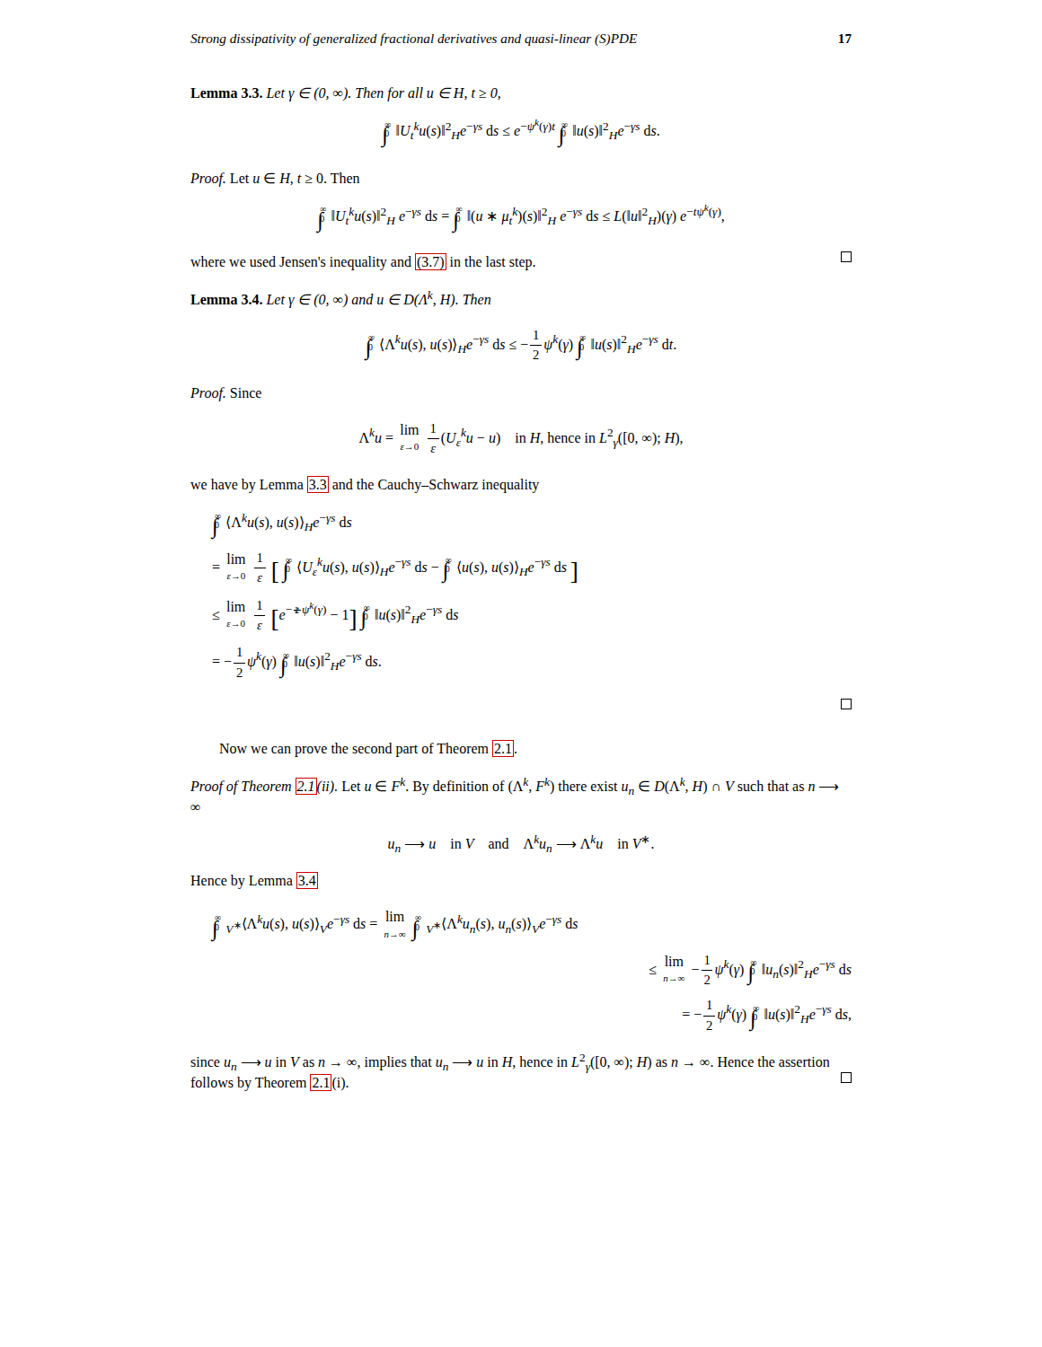Strong dissipativity of generalized fractional derivatives and quasi-linear (S)PDE 17
Lemma 3.3. Let γ ∈ (0, ∞). Then for all u ∈ H, t ≥ 0,
∫∞0 ‖Utku(s)‖2He−γs ds ≤ e−ψk(γ)t ∫∞0 ‖u(s)‖2He−γs ds.
Proof. Let u ∈ H, t ≥ 0. Then
∫∞0 ‖Utku(s)‖2H e−γs ds = ∫∞0 ‖(u ∗ μtk)(s)‖2H e−γs ds ≤ L(‖u‖2H)(γ) e−tψk(γ),
where we used Jensen's inequality and (3.7) in the last step.
Lemma 3.4. Let γ ∈ (0, ∞) and u ∈ D(Λk, H). Then
∫∞0 ⟨Λku(s), u(s)⟩He−γs ds ≤ −12 ψk(γ) ∫∞0 ‖u(s)‖2He−γs dt.
Proof. Since
Λku = lim ε→0 1 ε(Uεku − u) in H, hence in L2γ([0, ∞); H),
we have by Lemma 3.3 and the Cauchy–Schwarz inequality
∫∞0 ⟨Λku(s), u(s)⟩He−γs ds = lim ε→0 1 ε [ ∫∞0 ⟨Uεku(s), u(s)⟩He−γs ds − ∫∞0 ⟨u(s), u(s)⟩He−γs ds ] ≤ lim ε→0 1 ε [e−ε 2 ψk(γ) − 1] ∫∞0 ‖u(s)‖2He−γs ds = −12 ψk(γ) ∫∞0 ‖u(s)‖2He−γs ds.
Now we can prove the second part of Theorem 2.1.
Proof of Theorem 2.1(ii). Let u ∈ Fk. By definition of (Λk, Fk) there exist un ∈ D(Λk, H) ∩ V such that as n ⟶ ∞
un ⟶ u in V and Λkun ⟶ Λku in V∗.
Hence by Lemma 3.4
∫∞0 V∗⟨Λku(s), u(s)⟩Ve−γs ds = lim n→∞ ∫∞0 V∗⟨Λkun(s), un(s)⟩Ve−γs ds ≤ lim n→∞ −12 ψk(γ) ∫∞0 ‖un(s)‖2He−γs ds = −12 ψk(γ) ∫∞0 ‖u(s)‖2He−γs ds,
since un ⟶ u in V as n → ∞, implies that un ⟶ u in H, hence in L2γ([0, ∞); H) as n → ∞. Hence the assertion follows by Theorem 2.1(i).